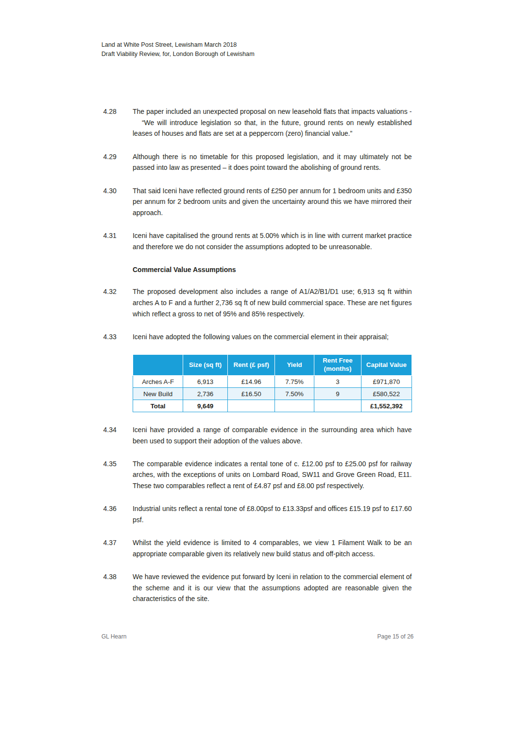Land at White Post Street, Lewisham March 2018
Draft Viability Review, for, London Borough of Lewisham
4.28
The paper included an unexpected proposal on new leasehold flats that impacts valuations - “We will introduce legislation so that, in the future, ground rents on newly established leases of houses and flats are set at a peppercorn (zero) financial value.”
4.29
Although there is no timetable for this proposed legislation, and it may ultimately not be passed into law as presented – it does point toward the abolishing of ground rents.
4.30
That said Iceni have reflected ground rents of £250 per annum for 1 bedroom units and £350 per annum for 2 bedroom units and given the uncertainty around this we have mirrored their approach.
4.31
Iceni have capitalised the ground rents at 5.00% which is in line with current market practice and therefore we do not consider the assumptions adopted to be unreasonable.
Commercial Value Assumptions
4.32
The proposed development also includes a range of A1/A2/B1/D1 use; 6,913 sq ft within arches A to F and a further 2,736 sq ft of new build commercial space. These are net figures which reflect a gross to net of 95% and 85% respectively.
4.33
Iceni have adopted the following values on the commercial element in their appraisal;
| | Size (sq ft) | Rent (£ psf) | Yield | Rent Free (months) | Capital Value |
| --- | --- | --- | --- | --- | --- |
| Arches A-F | 6,913 | £14.96 | 7.75% | 3 | £971,870 |
| New Build | 2,736 | £16.50 | 7.50% | 9 | £580,522 |
| Total | 9,649 | | | | £1,552,392 |
4.34
Iceni have provided a range of comparable evidence in the surrounding area which have been used to support their adoption of the values above.
4.35
The comparable evidence indicates a rental tone of c. £12.00 psf to £25.00 psf for railway arches, with the exceptions of units on Lombard Road, SW11 and Grove Green Road, E11. These two comparables reflect a rent of £4.87 psf and £8.00 psf respectively.
4.36
Industrial units reflect a rental tone of £8.00psf to £13.33psf and offices £15.19 psf to £17.60 psf.
4.37
Whilst the yield evidence is limited to 4 comparables, we view 1 Filament Walk to be an appropriate comparable given its relatively new build status and off-pitch access.
4.38
We have reviewed the evidence put forward by Iceni in relation to the commercial element of the scheme and it is our view that the assumptions adopted are reasonable given the characteristics of the site.
GL Hearn
Page 15 of 26